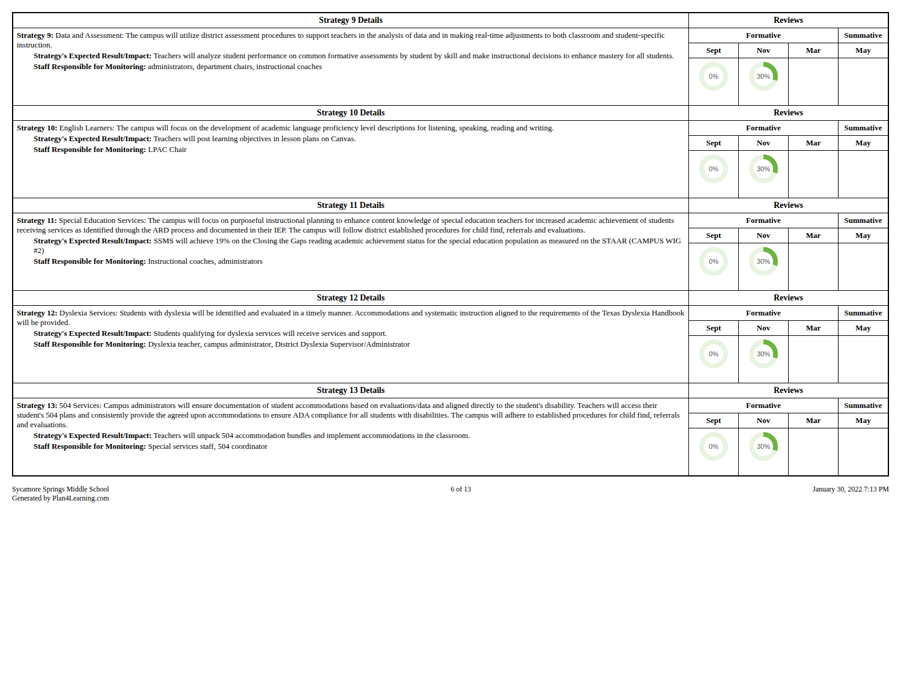| Strategy 9 Details | Reviews |
| Strategy 9: Data and Assessment: The campus will utilize district assessment procedures to support teachers in the analysis of data and in making real-time adjustments to both classroom and student-specific instruction. Strategy's Expected Result/Impact: Teachers will analyze student performance on common formative assessments by student by skill and make instructional decisions to enhance mastery for all students. Staff Responsible for Monitoring: administrators, department chairs, instructional coaches | Formative | Summative |
| Sept | Nov | Mar | May |
| 0% | 30% | | |
| Strategy 10 Details | Reviews |
| Strategy 10: English Learners: The campus will focus on the development of academic language proficiency level descriptions for listening, speaking, reading and writing. Strategy's Expected Result/Impact: Teachers will post learning objectives in lesson plans on Canvas. Staff Responsible for Monitoring: LPAC Chair | Formative | Summative |
| Sept | Nov | Mar | May |
| 0% | 30% | | |
| Strategy 11 Details | Reviews |
| Strategy 11: Special Education Services: The campus will focus on purposeful instructional planning to enhance content knowledge of special education teachers for increased academic achievement of students receiving services as identified through the ARD process and documented in their IEP. The campus will follow district established procedures for child find, referrals and evaluations. Strategy's Expected Result/Impact: SSMS will achieve 19% on the Closing the Gaps reading academic achievement status for the special education population as measured on the STAAR (CAMPUS WIG #2) Staff Responsible for Monitoring: Instructional coaches, administrators | Formative | Summative |
| Sept | Nov | Mar | May |
| 0% | 30% | | |
| Strategy 12 Details | Reviews |
| Strategy 12: Dyslexia Services: Students with dyslexia will be identified and evaluated in a timely manner. Accommodations and systematic instruction aligned to the requirements of the Texas Dyslexia Handbook will be provided. Strategy's Expected Result/Impact: Students qualifying for dyslexia services will receive services and support. Staff Responsible for Monitoring: Dyslexia teacher, campus administrator, District Dyslexia Supervisor/Administrator | Formative | Summative |
| Sept | Nov | Mar | May |
| 0% | 30% | | |
| Strategy 13 Details | Reviews |
| Strategy 13: 504 Services: Campus administrators will ensure documentation of student accommodations based on evaluations/data and aligned directly to the student's disability. Teachers will access their student's 504 plans and consistently provide the agreed upon accommodations to ensure ADA compliance for all students with disabilities. The campus will adhere to established procedures for child find, referrals and evaluations. Strategy's Expected Result/Impact: Teachers will unpack 504 accommodation bundles and implement accommodations in the classroom. Staff Responsible for Monitoring: Special services staff, 504 coordinator | Formative | Summative |
| Sept | Nov | Mar | May |
| 0% | 30% | | |
Sycamore Springs Middle School
Generated by Plan4Learning.com
6 of 13
January 30, 2022 7:13 PM